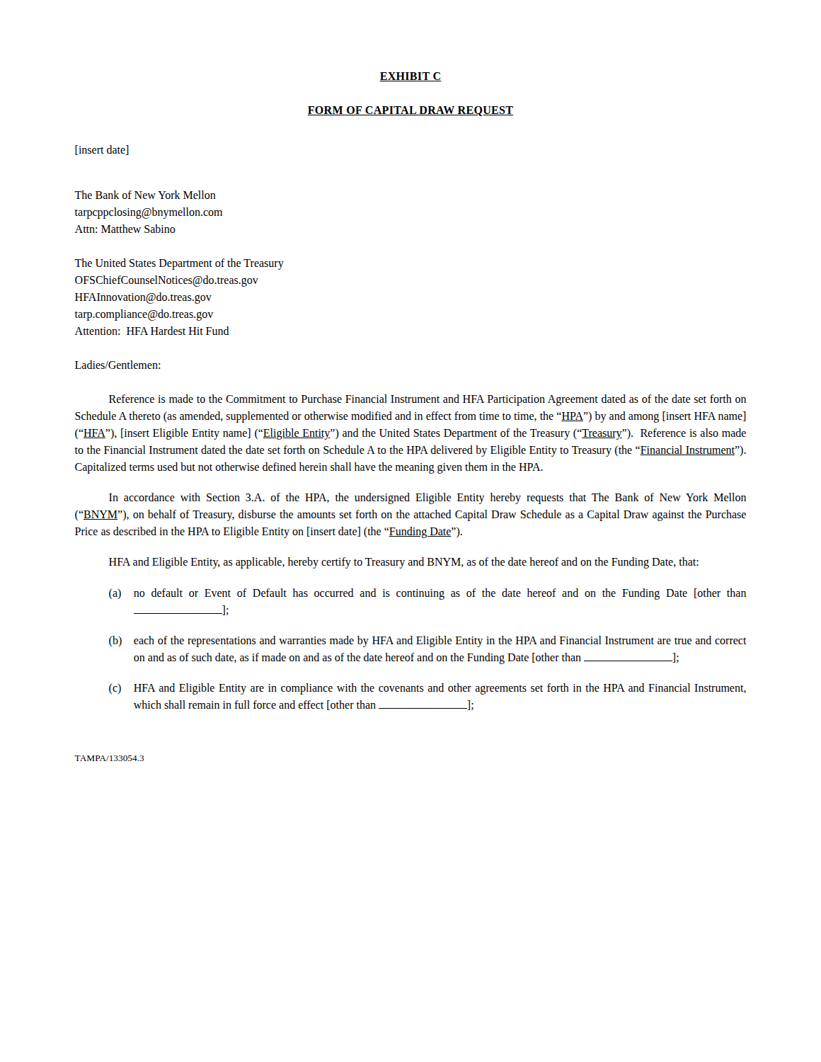EXHIBIT C
FORM OF CAPITAL DRAW REQUEST
[insert date]
The Bank of New York Mellon
tarpcppclosing@bnymellon.com
Attn: Matthew Sabino
The United States Department of the Treasury
OFSChiefCounselNotices@do.treas.gov
HFAInnovation@do.treas.gov
tarp.compliance@do.treas.gov
Attention: HFA Hardest Hit Fund
Ladies/Gentlemen:
Reference is made to the Commitment to Purchase Financial Instrument and HFA Participation Agreement dated as of the date set forth on Schedule A thereto (as amended, supplemented or otherwise modified and in effect from time to time, the “HPA”) by and among [insert HFA name] (“HFA”), [insert Eligible Entity name] (“Eligible Entity”) and the United States Department of the Treasury (“Treasury”). Reference is also made to the Financial Instrument dated the date set forth on Schedule A to the HPA delivered by Eligible Entity to Treasury (the “Financial Instrument”). Capitalized terms used but not otherwise defined herein shall have the meaning given them in the HPA.
In accordance with Section 3.A. of the HPA, the undersigned Eligible Entity hereby requests that The Bank of New York Mellon (“BNYM”), on behalf of Treasury, disburse the amounts set forth on the attached Capital Draw Schedule as a Capital Draw against the Purchase Price as described in the HPA to Eligible Entity on [insert date] (the “Funding Date”).
HFA and Eligible Entity, as applicable, hereby certify to Treasury and BNYM, as of the date hereof and on the Funding Date, that:
no default or Event of Default has occurred and is continuing as of the date hereof and on the Funding Date [other than ];
each of the representations and warranties made by HFA and Eligible Entity in the HPA and Financial Instrument are true and correct on and as of such date, as if made on and as of the date hereof and on the Funding Date [other than ];
HFA and Eligible Entity are in compliance with the covenants and other agreements set forth in the HPA and Financial Instrument, which shall remain in full force and effect [other than ];
TAMPA/133054.3